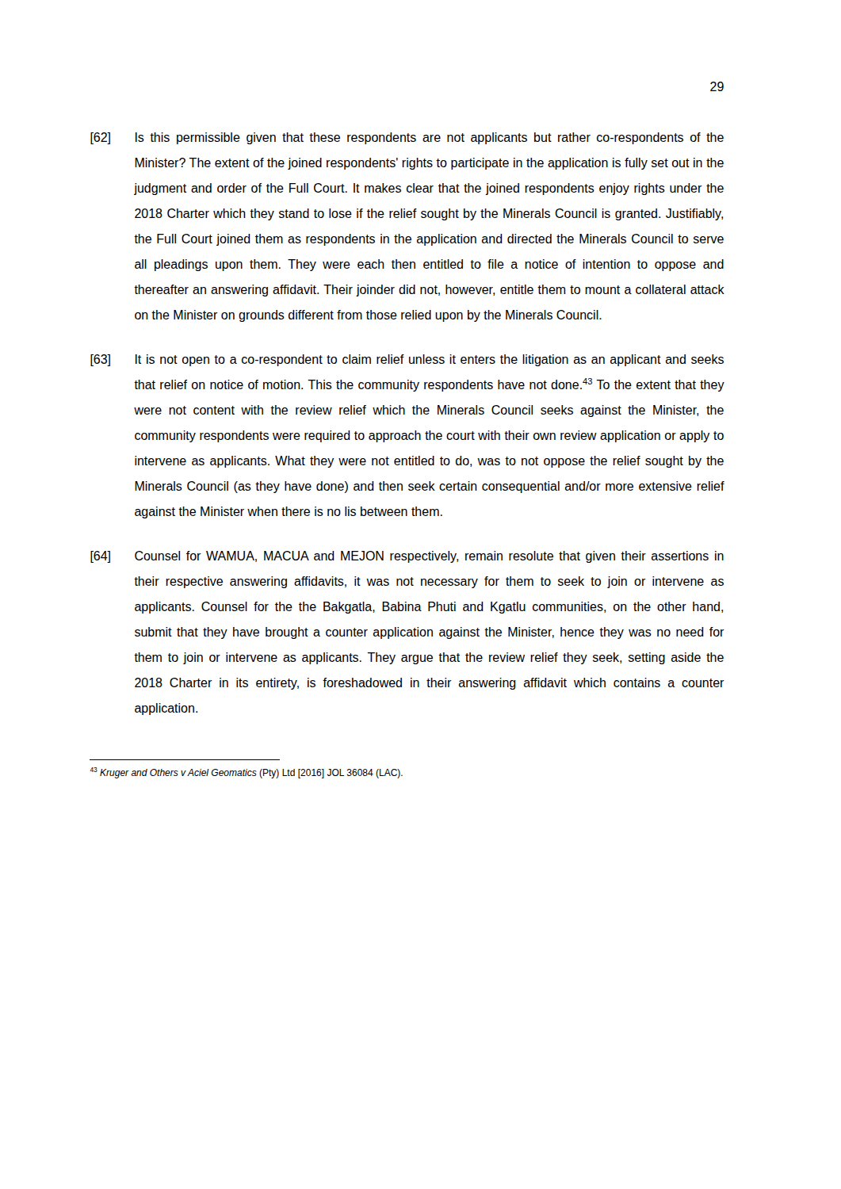29
[62]
Is this permissible given that these respondents are not applicants but rather co-respondents of the Minister? The extent of the joined respondents' rights to participate in the application is fully set out in the judgment and order of the Full Court. It makes clear that the joined respondents enjoy rights under the 2018 Charter which they stand to lose if the relief sought by the Minerals Council is granted. Justifiably, the Full Court joined them as respondents in the application and directed the Minerals Council to serve all pleadings upon them. They were each then entitled to file a notice of intention to oppose and thereafter an answering affidavit. Their joinder did not, however, entitle them to mount a collateral attack on the Minister on grounds different from those relied upon by the Minerals Council.
[63]
It is not open to a co-respondent to claim relief unless it enters the litigation as an applicant and seeks that relief on notice of motion. This the community respondents have not done.43 To the extent that they were not content with the review relief which the Minerals Council seeks against the Minister, the community respondents were required to approach the court with their own review application or apply to intervene as applicants. What they were not entitled to do, was to not oppose the relief sought by the Minerals Council (as they have done) and then seek certain consequential and/or more extensive relief against the Minister when there is no lis between them.
[64]
Counsel for WAMUA, MACUA and MEJON respectively, remain resolute that given their assertions in their respective answering affidavits, it was not necessary for them to seek to join or intervene as applicants. Counsel for the the Bakgatla, Babina Phuti and Kgatlu communities, on the other hand, submit that they have brought a counter application against the Minister, hence they was no need for them to join or intervene as applicants. They argue that the review relief they seek, setting aside the 2018 Charter in its entirety, is foreshadowed in their answering affidavit which contains a counter application.
43 Kruger and Others v Aciel Geomatics (Pty) Ltd [2016] JOL 36084 (LAC).